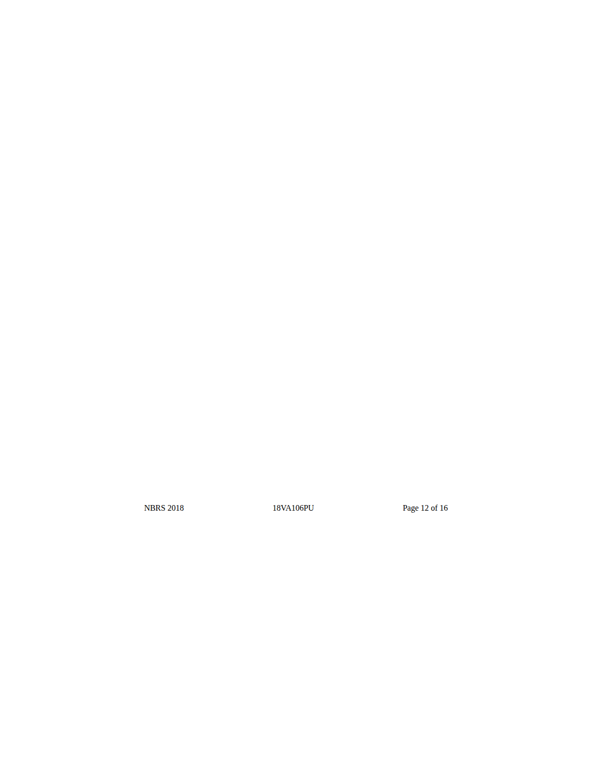NBRS 2018 18VA106PU Page 12 of 16